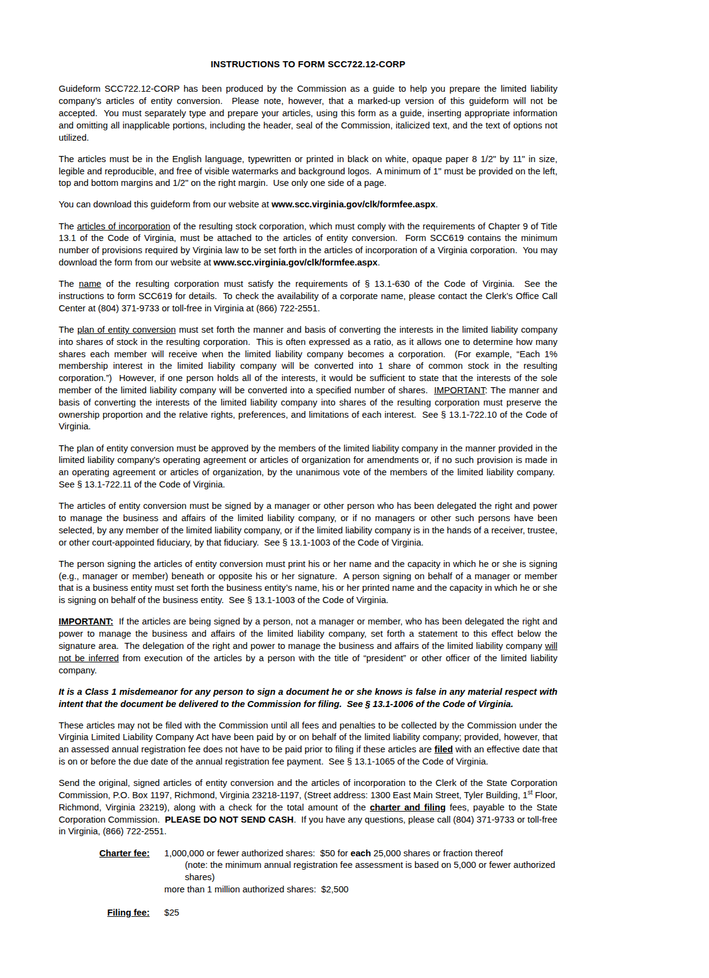INSTRUCTIONS TO FORM SCC722.12-CORP
Guideform SCC722.12-CORP has been produced by the Commission as a guide to help you prepare the limited liability company’s articles of entity conversion. Please note, however, that a marked-up version of this guideform will not be accepted. You must separately type and prepare your articles, using this form as a guide, inserting appropriate information and omitting all inapplicable portions, including the header, seal of the Commission, italicized text, and the text of options not utilized.
The articles must be in the English language, typewritten or printed in black on white, opaque paper 8 1/2" by 11" in size, legible and reproducible, and free of visible watermarks and background logos. A minimum of 1" must be provided on the left, top and bottom margins and 1/2" on the right margin. Use only one side of a page.
You can download this guideform from our website at www.scc.virginia.gov/clk/formfee.aspx.
The articles of incorporation of the resulting stock corporation, which must comply with the requirements of Chapter 9 of Title 13.1 of the Code of Virginia, must be attached to the articles of entity conversion. Form SCC619 contains the minimum number of provisions required by Virginia law to be set forth in the articles of incorporation of a Virginia corporation. You may download the form from our website at www.scc.virginia.gov/clk/formfee.aspx.
The name of the resulting corporation must satisfy the requirements of § 13.1-630 of the Code of Virginia. See the instructions to form SCC619 for details. To check the availability of a corporate name, please contact the Clerk’s Office Call Center at (804) 371-9733 or toll-free in Virginia at (866) 722-2551.
The plan of entity conversion must set forth the manner and basis of converting the interests in the limited liability company into shares of stock in the resulting corporation. This is often expressed as a ratio, as it allows one to determine how many shares each member will receive when the limited liability company becomes a corporation. (For example, “Each 1% membership interest in the limited liability company will be converted into 1 share of common stock in the resulting corporation.”) However, if one person holds all of the interests, it would be sufficient to state that the interests of the sole member of the limited liability company will be converted into a specified number of shares. IMPORTANT: The manner and basis of converting the interests of the limited liability company into shares of the resulting corporation must preserve the ownership proportion and the relative rights, preferences, and limitations of each interest. See § 13.1-722.10 of the Code of Virginia.
The plan of entity conversion must be approved by the members of the limited liability company in the manner provided in the limited liability company's operating agreement or articles of organization for amendments or, if no such provision is made in an operating agreement or articles of organization, by the unanimous vote of the members of the limited liability company. See § 13.1-722.11 of the Code of Virginia.
The articles of entity conversion must be signed by a manager or other person who has been delegated the right and power to manage the business and affairs of the limited liability company, or if no managers or other such persons have been selected, by any member of the limited liability company, or if the limited liability company is in the hands of a receiver, trustee, or other court-appointed fiduciary, by that fiduciary. See § 13.1-1003 of the Code of Virginia.
The person signing the articles of entity conversion must print his or her name and the capacity in which he or she is signing (e.g., manager or member) beneath or opposite his or her signature. A person signing on behalf of a manager or member that is a business entity must set forth the business entity’s name, his or her printed name and the capacity in which he or she is signing on behalf of the business entity. See § 13.1-1003 of the Code of Virginia.
IMPORTANT: If the articles are being signed by a person, not a manager or member, who has been delegated the right and power to manage the business and affairs of the limited liability company, set forth a statement to this effect below the signature area. The delegation of the right and power to manage the business and affairs of the limited liability company will not be inferred from execution of the articles by a person with the title of “president” or other officer of the limited liability company.
It is a Class 1 misdemeanor for any person to sign a document he or she knows is false in any material respect with intent that the document be delivered to the Commission for filing. See § 13.1-1006 of the Code of Virginia.
These articles may not be filed with the Commission until all fees and penalties to be collected by the Commission under the Virginia Limited Liability Company Act have been paid by or on behalf of the limited liability company; provided, however, that an assessed annual registration fee does not have to be paid prior to filing if these articles are filed with an effective date that is on or before the due date of the annual registration fee payment. See § 13.1-1065 of the Code of Virginia.
Send the original, signed articles of entity conversion and the articles of incorporation to the Clerk of the State Corporation Commission, P.O. Box 1197, Richmond, Virginia 23218-1197, (Street address: 1300 East Main Street, Tyler Building, 1st Floor, Richmond, Virginia 23219), along with a check for the total amount of the charter and filing fees, payable to the State Corporation Commission. PLEASE DO NOT SEND CASH. If you have any questions, please call (804) 371-9733 or toll-free in Virginia, (866) 722-2551.
Charter fee:
1,000,000 or fewer authorized shares: $50 for each 25,000 shares or fraction thereof (note: the minimum annual registration fee assessment is based on 5,000 or fewer authorized shares) more than 1 million authorized shares: $2,500
Filing fee:
$25